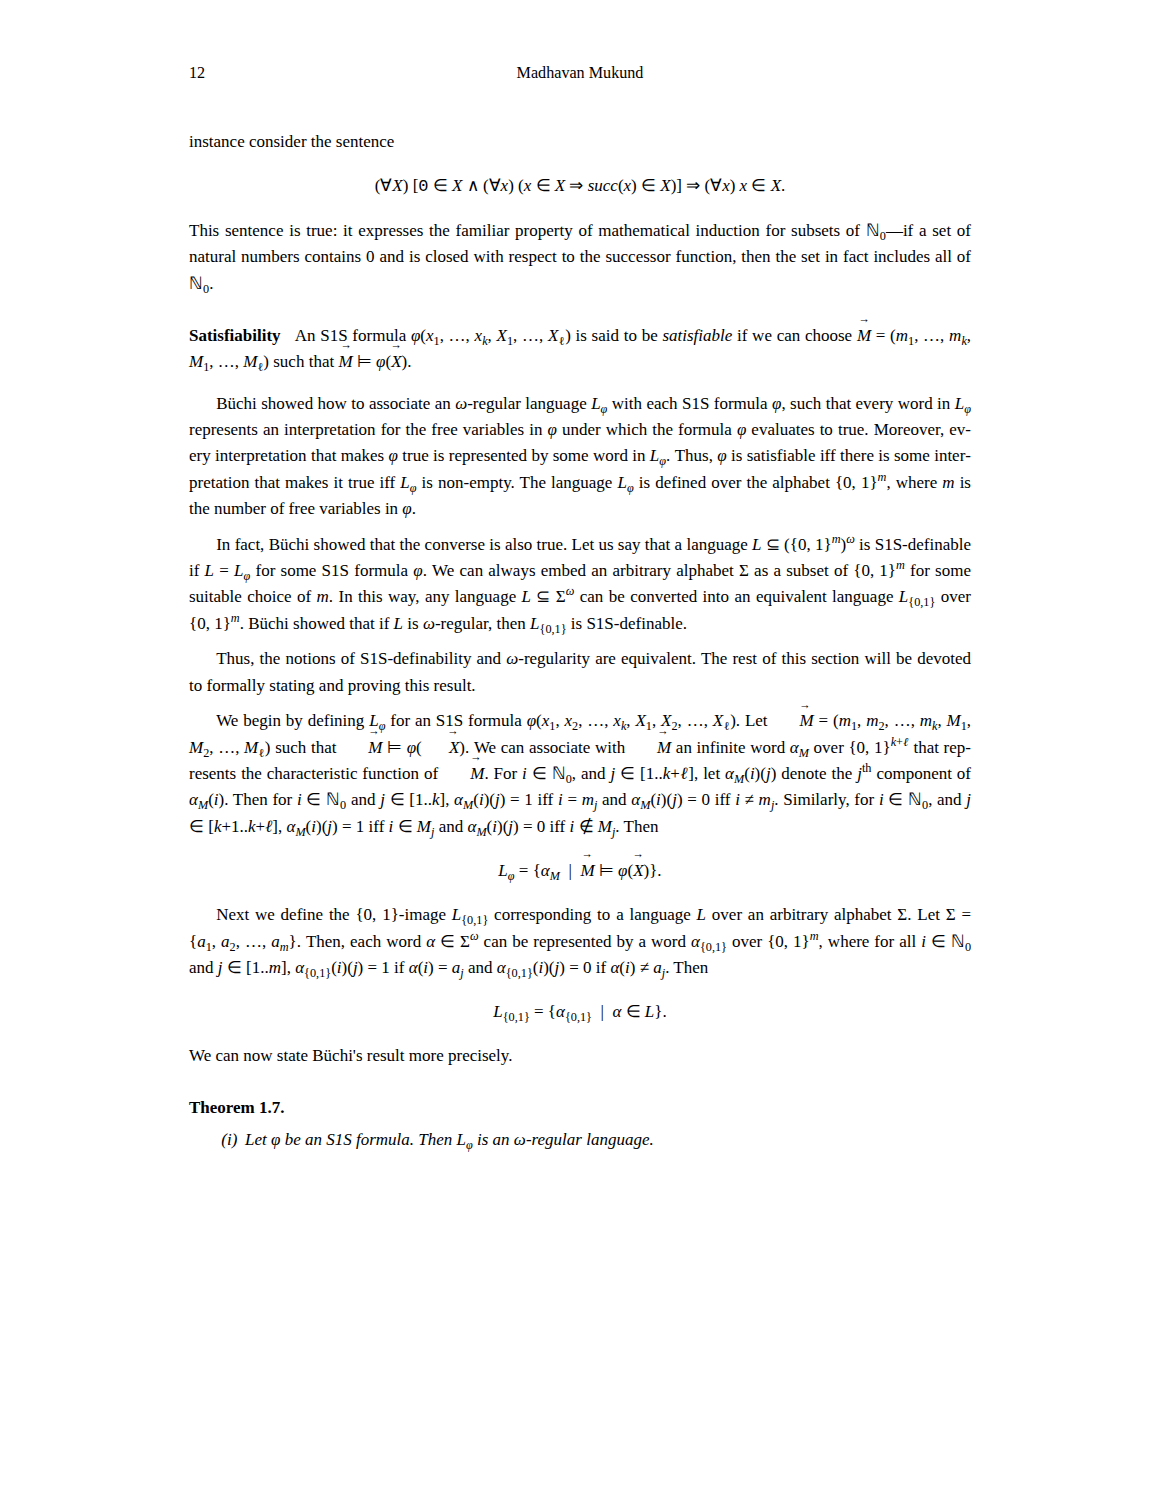12
Madhavan Mukund
instance consider the sentence
(∀X) [0 ∈ X ∧ (∀x) (x ∈ X ⇒ succ(x) ∈ X)] ⇒ (∀x) x ∈ X.
This sentence is true: it expresses the familiar property of mathematical induction for subsets of ℕ0—if a set of natural numbers contains 0 and is closed with respect to the successor function, then the set in fact includes all of ℕ0.
Satisfiability An S1S formula φ(x1, …, xk, X1, …, Xℓ) is said to be satisfiable if we can choose M = (m1, …, mk, M1, …, Mℓ) such that M ⊨ φ(X).
Büchi showed how to associate an ω-regular language Lφ with each S1S formula φ, such that every word in Lφ represents an interpretation for the free variables in φ under which the formula φ evaluates to true. Moreover, every interpretation that makes φ true is represented by some word in Lφ. Thus, φ is satisfiable iff there is some interpretation that makes it true iff Lφ is non-empty. The language Lφ is defined over the alphabet {0, 1}m, where m is the number of free variables in φ.
In fact, Büchi showed that the converse is also true. Let us say that a language L ⊆ ({0, 1}m)ω is S1S-definable if L = Lφ for some S1S formula φ. We can always embed an arbitrary alphabet Σ as a subset of {0, 1}m for some suitable choice of m. In this way, any language L ⊆ Σω can be converted into an equivalent language L{0,1} over {0, 1}m. Büchi showed that if L is ω-regular, then L{0,1} is S1S-definable.
Thus, the notions of S1S-definability and ω-regularity are equivalent. The rest of this section will be devoted to formally stating and proving this result.
We begin by defining Lφ for an S1S formula φ(x1, x2, …, xk, X1, X2, …, Xℓ). Let M = (m1, m2, …, mk, M1, M2, …, Mℓ) such that M ⊨ φ(X). We can associate with M an infinite word αM over {0, 1}k+ℓ that represents the characteristic function of M. For i ∈ ℕ0, and j ∈ [1..k+ℓ], let αM(i)(j) denote the jth component of αM(i). Then for i ∈ ℕ0 and j ∈ [1..k], αM(i)(j) = 1 iff i = mj and αM(i)(j) = 0 iff i ≠ mj. Similarly, for i ∈ ℕ0, and j ∈ [k+1..k+ℓ], αM(i)(j) = 1 iff i ∈ Mj and αM(i)(j) = 0 iff i ∉ Mj. Then
Lφ = {αM | M ⊨ φ(X)}.
Next we define the {0, 1}-image L{0,1} corresponding to a language L over an arbitrary alphabet Σ. Let Σ = {a1, a2, …, am}. Then, each word α ∈ Σω can be represented by a word α{0,1} over {0, 1}m, where for all i ∈ ℕ0 and j ∈ [1..m], α{0,1}(i)(j) = 1 if α(i) = aj and α{0,1}(i)(j) = 0 if α(i) ≠ aj. Then
L{0,1} = {α{0,1} | α ∈ L}.
We can now state Büchi's result more precisely.
Theorem 1.7.
(i) Let φ be an S1S formula. Then Lφ is an ω-regular language.